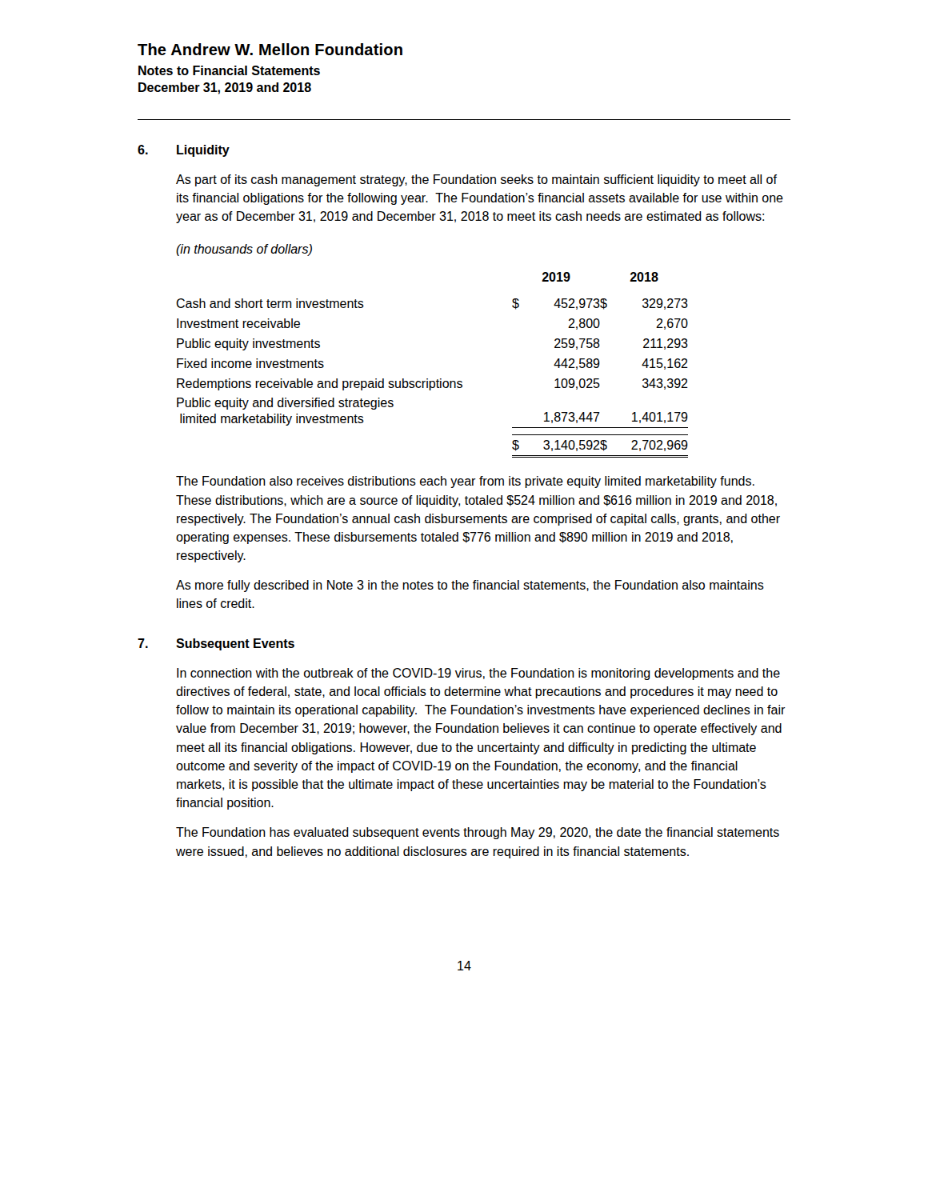The Andrew W. Mellon Foundation
Notes to Financial Statements
December 31, 2019 and 2018
6. Liquidity
As part of its cash management strategy, the Foundation seeks to maintain sufficient liquidity to meet all of its financial obligations for the following year. The Foundation’s financial assets available for use within one year as of December 31, 2019 and December 31, 2018 to meet its cash needs are estimated as follows:
(in thousands of dollars)
| | 2019 | 2018 |
| --- | --- | --- |
| Cash and short term investments | $ | 452,973 | $ | 329,273 |
| Investment receivable | | 2,800 | | 2,670 |
| Public equity investments | | 259,758 | | 211,293 |
| Fixed income investments | | 442,589 | | 415,162 |
| Redemptions receivable and prepaid subscriptions | | 109,025 | | 343,392 |
| Public equity and diversified strategies limited marketability investments | | 1,873,447 | | 1,401,179 |
| | $ | 3,140,592 | $ | 2,702,969 |
The Foundation also receives distributions each year from its private equity limited marketability funds. These distributions, which are a source of liquidity, totaled $524 million and $616 million in 2019 and 2018, respectively. The Foundation’s annual cash disbursements are comprised of capital calls, grants, and other operating expenses. These disbursements totaled $776 million and $890 million in 2019 and 2018, respectively.
As more fully described in Note 3 in the notes to the financial statements, the Foundation also maintains lines of credit.
7. Subsequent Events
In connection with the outbreak of the COVID-19 virus, the Foundation is monitoring developments and the directives of federal, state, and local officials to determine what precautions and procedures it may need to follow to maintain its operational capability. The Foundation’s investments have experienced declines in fair value from December 31, 2019; however, the Foundation believes it can continue to operate effectively and meet all its financial obligations. However, due to the uncertainty and difficulty in predicting the ultimate outcome and severity of the impact of COVID-19 on the Foundation, the economy, and the financial markets, it is possible that the ultimate impact of these uncertainties may be material to the Foundation’s financial position.
The Foundation has evaluated subsequent events through May 29, 2020, the date the financial statements were issued, and believes no additional disclosures are required in its financial statements.
14